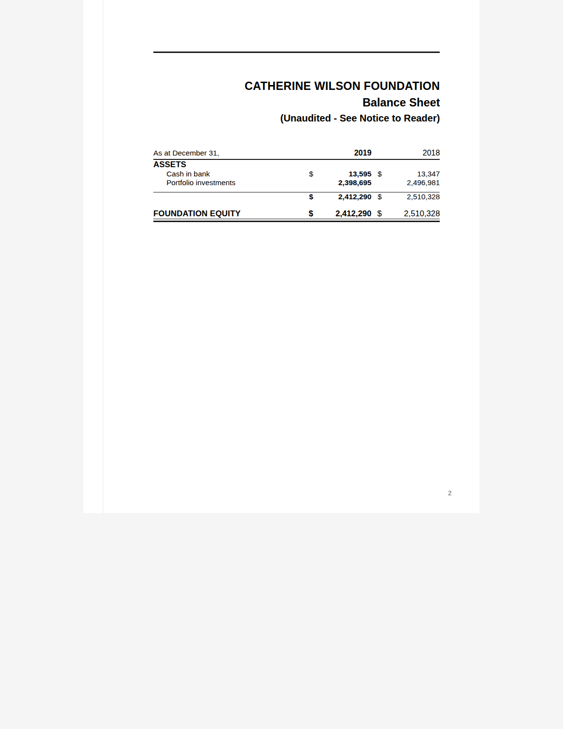CATHERINE WILSON FOUNDATION
Balance Sheet
(Unaudited - See Notice to Reader)
| As at December 31, | 2019 | 2018 |
| --- | --- | --- |
| ASSETS |
| Cash in bank | $ | 13,595 | $ | 13,347 |
| Portfolio investments | | 2,398,695 | | 2,496,981 |
| | $ | 2,412,290 | $ | 2,510,328 |
| FOUNDATION EQUITY | $ | 2,412,290 | $ | 2,510,328 |
2